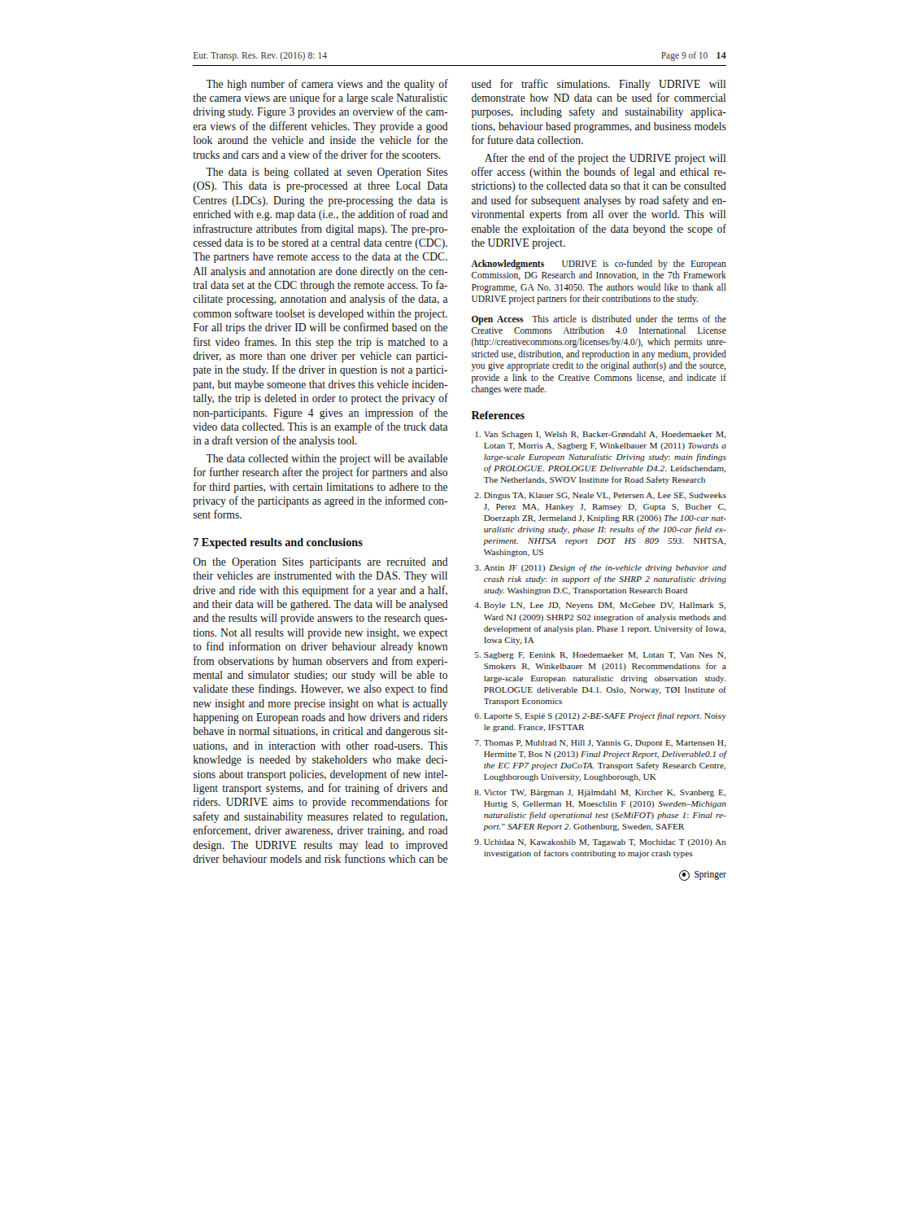Eur. Transp. Res. Rev. (2016) 8: 14
Page 9 of 10 14
The high number of camera views and the quality of the camera views are unique for a large scale Naturalistic driving study. Figure 3 provides an overview of the camera views of the different vehicles. They provide a good look around the vehicle and inside the vehicle for the trucks and cars and a view of the driver for the scooters.
The data is being collated at seven Operation Sites (OS). This data is pre-processed at three Local Data Centres (LDCs). During the pre-processing the data is enriched with e.g. map data (i.e., the addition of road and infrastructure attributes from digital maps). The pre-processed data is to be stored at a central data centre (CDC). The partners have remote access to the data at the CDC. All analysis and annotation are done directly on the central data set at the CDC through the remote access. To facilitate processing, annotation and analysis of the data, a common software toolset is developed within the project. For all trips the driver ID will be confirmed based on the first video frames. In this step the trip is matched to a driver, as more than one driver per vehicle can participate in the study. If the driver in question is not a participant, but maybe someone that drives this vehicle incidentally, the trip is deleted in order to protect the privacy of non-participants. Figure 4 gives an impression of the video data collected. This is an example of the truck data in a draft version of the analysis tool.
The data collected within the project will be available for further research after the project for partners and also for third parties, with certain limitations to adhere to the privacy of the participants as agreed in the informed consent forms.
7 Expected results and conclusions
On the Operation Sites participants are recruited and their vehicles are instrumented with the DAS. They will drive and ride with this equipment for a year and a half, and their data will be gathered. The data will be analysed and the results will provide answers to the research questions. Not all results will provide new insight, we expect to find information on driver behaviour already known from observations by human observers and from experimental and simulator studies; our study will be able to validate these findings. However, we also expect to find new insight and more precise insight on what is actually happening on European roads and how drivers and riders behave in normal situations, in critical and dangerous situations, and in interaction with other road-users. This knowledge is needed by stakeholders who make decisions about transport policies, development of new intelligent transport systems, and for training of drivers and riders. UDRIVE aims to provide recommendations for safety and sustainability measures related to regulation, enforcement, driver awareness, driver training, and road design. The UDRIVE results may lead to improved driver behaviour models and risk functions which can be used for traffic simulations. Finally UDRIVE will demonstrate how ND data can be used for commercial purposes, including safety and sustainability applications, behaviour based programmes, and business models for future data collection.
After the end of the project the UDRIVE project will offer access (within the bounds of legal and ethical restrictions) to the collected data so that it can be consulted and used for subsequent analyses by road safety and environmental experts from all over the world. This will enable the exploitation of the data beyond the scope of the UDRIVE project.
Acknowledgments UDRIVE is co-funded by the European Commission, DG Research and Innovation, in the 7th Framework Programme, GA No. 314050. The authors would like to thank all UDRIVE project partners for their contributions to the study.
Open Access This article is distributed under the terms of the Creative Commons Attribution 4.0 International License (http://creativecommons.org/licenses/by/4.0/), which permits unrestricted use, distribution, and reproduction in any medium, provided you give appropriate credit to the original author(s) and the source, provide a link to the Creative Commons license, and indicate if changes were made.
References
Van Schagen I, Welsh R, Backer-Grøndahl A, Hoedemaeker M, Lotan T, Morris A, Sagberg F, Winkelbauer M (2011) Towards a large-scale European Naturalistic Driving study: main findings of PROLOGUE. PROLOGUE Deliverable D4.2. Leidschendam, The Netherlands, SWOV Institute for Road Safety Research
Dingus TA, Klauer SG, Neale VL, Petersen A, Lee SE, Sudweeks J, Perez MA, Hankey J, Ramsey D, Gupta S, Bucher C, Doerzaph ZR, Jermeland J, Knipling RR (2006) The 100-car naturalistic driving study, phase II: results of the 100-car field experiment. NHTSA report DOT HS 809 593. NHTSA, Washington, US
Antin JF (2011) Design of the in-vehicle driving behavior and crash risk study: in support of the SHRP 2 naturalistic driving study. Washington D.C, Transportation Research Board
Boyle LN, Lee JD, Neyens DM, McGehee DV, Hallmark S, Ward NJ (2009) SHRP2 S02 integration of analysis methods and development of analysis plan. Phase 1 report. University of Iowa, Iowa City, IA
Sagberg F, Eenink R, Hoedemaeker M, Lotan T, Van Nes N, Smokers R, Winkelbauer M (2011) Recommendations for a large-scale European naturalistic driving observation study. PROLOGUE deliverable D4.1. Oslo, Norway, TØI Institute of Transport Economics
Laporte S, Espié S (2012) 2-BE-SAFE Project final report. Noisy le grand. France, IFSTTAR
Thomas P, Muhlrad N, Hill J, Yannis G, Dupont E, Martensen H, Hermitte T, Bos N (2013) Final Project Report, Deliverable0.1 of the EC FP7 project DaCoTA. Transport Safety Research Centre, Loughborough University, Loughborough, UK
Victor TW, Bärgman J, Hjälmdahl M, Kircher K, Svanberg E, Hurtig S, Gellerman H, Moeschlin F (2010) Sweden–Michigan naturalistic field operational test (SeMiFOT) phase 1: Final report." SAFER Report 2. Gothenburg, Sweden, SAFER
Uchidaa N, Kawakoshib M, Tagawab T, Mochidac T (2010) An investigation of factors contributing to major crash types
Springer